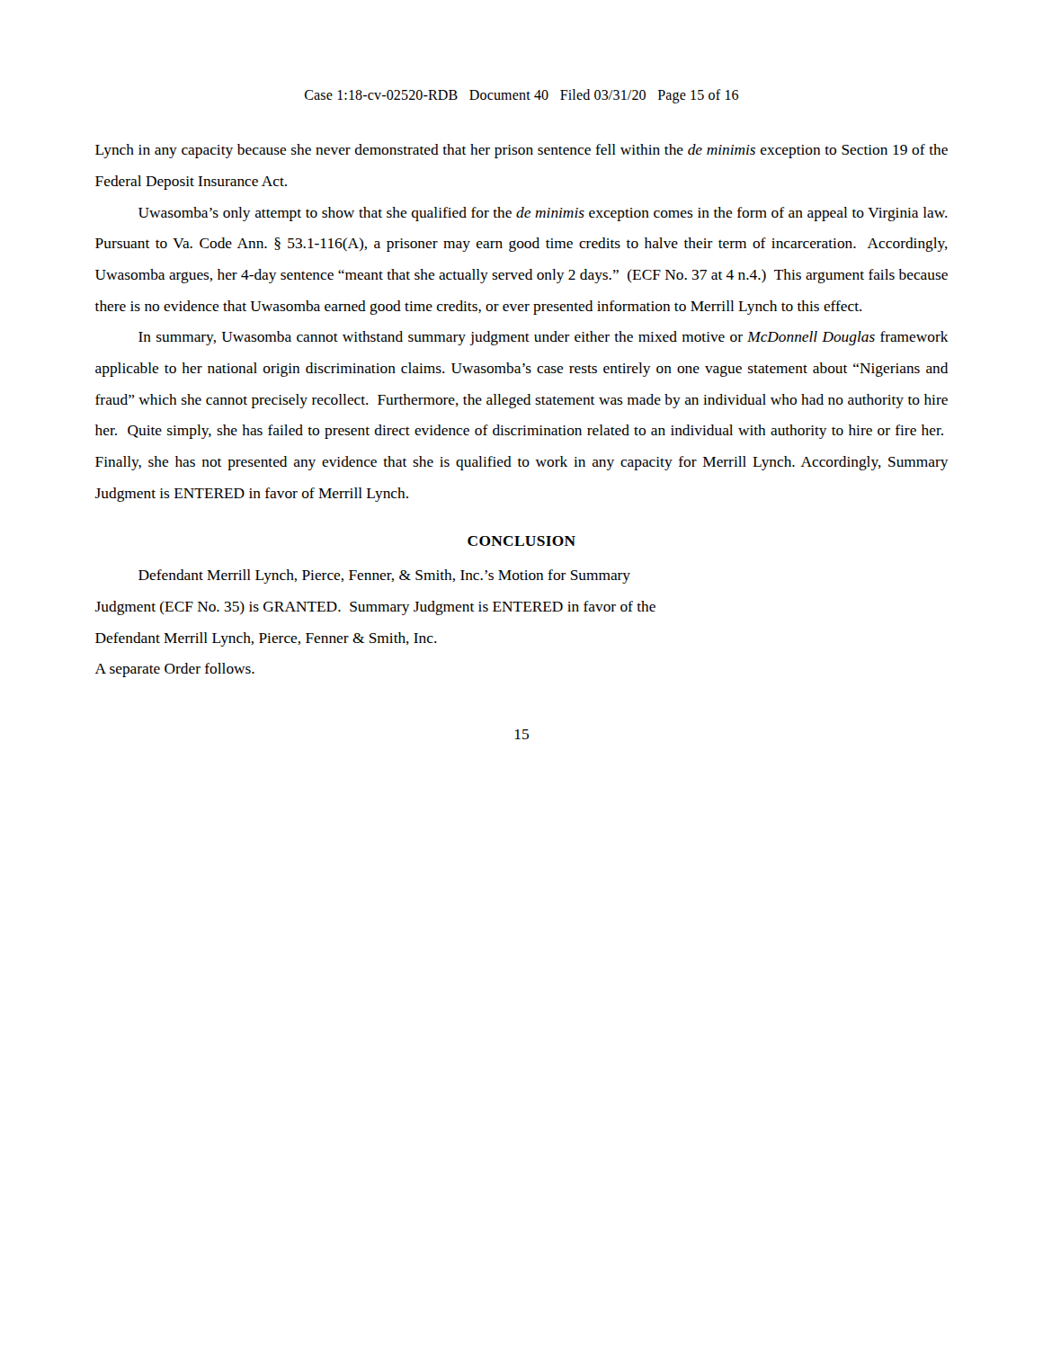Case 1:18-cv-02520-RDB Document 40 Filed 03/31/20 Page 15 of 16
Lynch in any capacity because she never demonstrated that her prison sentence fell within the de minimis exception to Section 19 of the Federal Deposit Insurance Act.
Uwasomba’s only attempt to show that she qualified for the de minimis exception comes in the form of an appeal to Virginia law. Pursuant to Va. Code Ann. § 53.1-116(A), a prisoner may earn good time credits to halve their term of incarceration. Accordingly, Uwasomba argues, her 4-day sentence “meant that she actually served only 2 days.” (ECF No. 37 at 4 n.4.) This argument fails because there is no evidence that Uwasomba earned good time credits, or ever presented information to Merrill Lynch to this effect.
In summary, Uwasomba cannot withstand summary judgment under either the mixed motive or McDonnell Douglas framework applicable to her national origin discrimination claims. Uwasomba’s case rests entirely on one vague statement about “Nigerians and fraud” which she cannot precisely recollect. Furthermore, the alleged statement was made by an individual who had no authority to hire her. Quite simply, she has failed to present direct evidence of discrimination related to an individual with authority to hire or fire her. Finally, she has not presented any evidence that she is qualified to work in any capacity for Merrill Lynch. Accordingly, Summary Judgment is ENTERED in favor of Merrill Lynch.
CONCLUSION
Defendant Merrill Lynch, Pierce, Fenner, & Smith, Inc.’s Motion for Summary
Judgment (ECF No. 35) is GRANTED. Summary Judgment is ENTERED in favor of the
Defendant Merrill Lynch, Pierce, Fenner & Smith, Inc.
A separate Order follows.
15